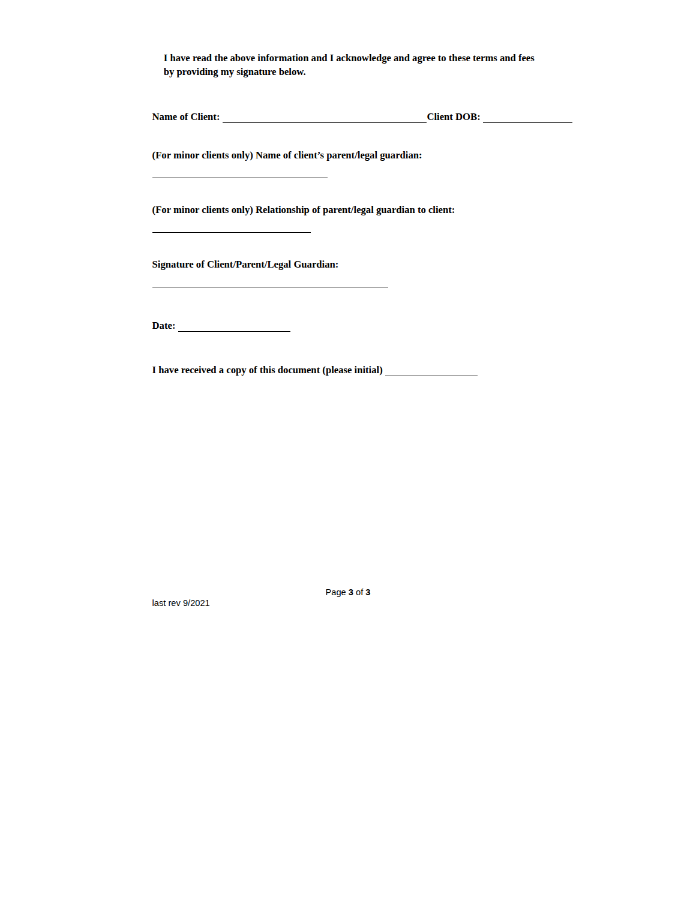I have read the above information and I acknowledge and agree to these terms and fees by providing my signature below.
Name of Client: Client DOB:
(For minor clients only) Name of client’s parent/legal guardian:
(For minor clients only) Relationship of parent/legal guardian to client:
Signature of Client/Parent/Legal Guardian:
Date:
I have received a copy of this document (please initial)
Page 3 of 3
last rev 9/2021